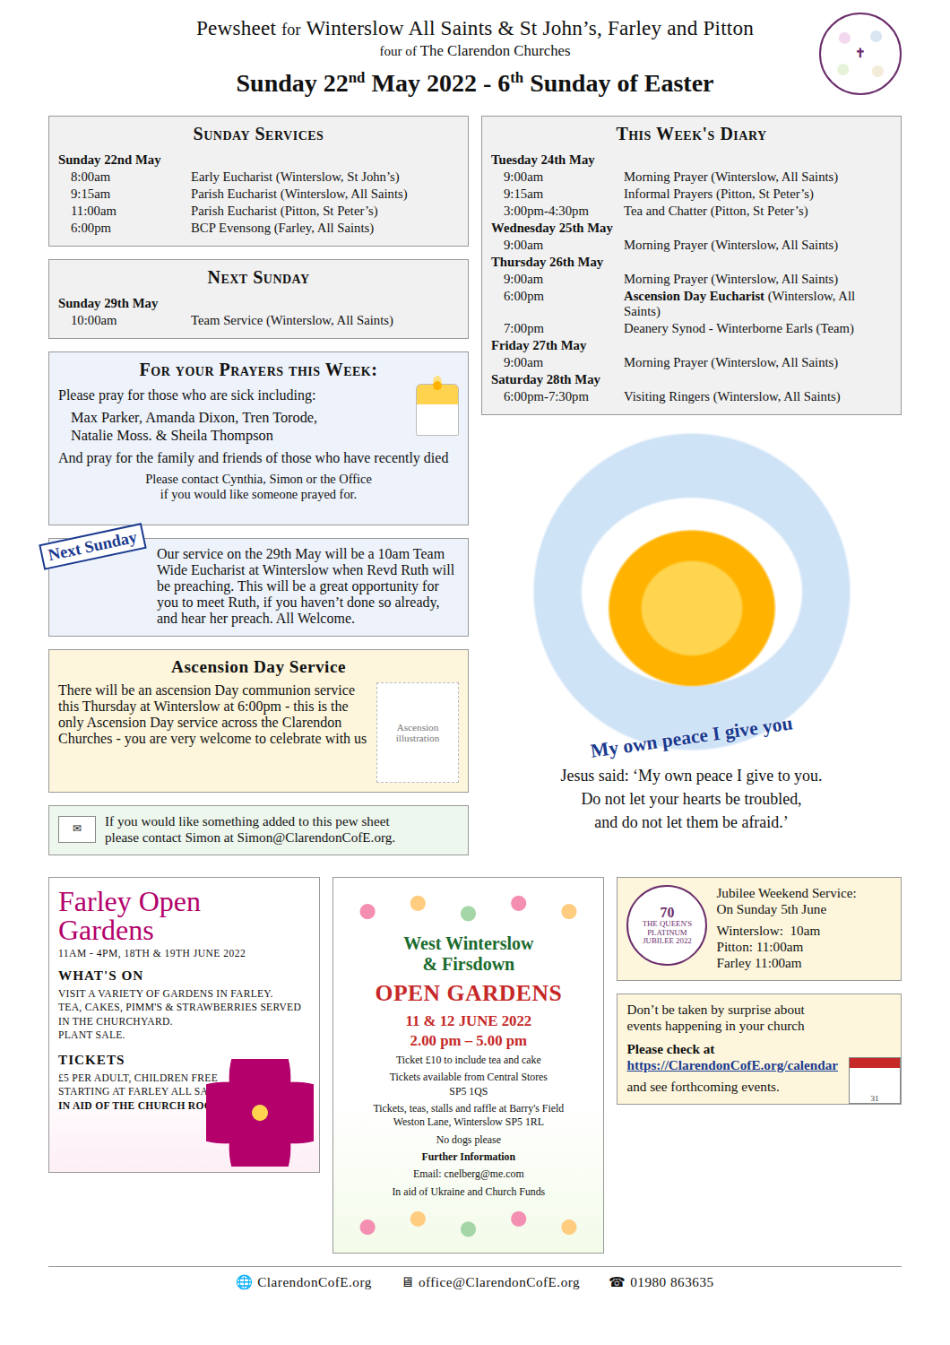✝
Pewsheet for Winterslow All Saints & St John’s, Farley and Pitton
four of The Clarendon Churches
Sunday 22nd May 2022 - 6th Sunday of Easter
Sunday Services
| Sunday 22nd May |
| 8:00am | Early Eucharist (Winterslow, St John’s) |
| 9:15am | Parish Eucharist (Winterslow, All Saints) |
| 11:00am | Parish Eucharist (Pitton, St Peter’s) |
| 6:00pm | BCP Evensong (Farley, All Saints) |
Next Sunday
| Sunday 29th May |
| 10:00am | Team Service (Winterslow, All Saints) |
For your Prayers this Week:
Please pray for those who are sick including:
Max Parker, Amanda Dixon, Tren Torode,
Natalie Moss. & Sheila Thompson
And pray for the family and friends of those who have recently died
Please contact Cynthia, Simon or the Office
if you would like someone prayed for.
Next Sunday
Our service on the 29th May will be a 10am Team Wide Eucharist at Winterslow when Revd Ruth will be preaching. This will be a great opportunity for you to meet Ruth, if you haven’t done so already, and hear her preach. All Welcome.
Ascension Day Service
Ascension
illustration
There will be an ascension Day communion service this Thursday at Winterslow at 6:00pm - this is the only Ascension Day service across the Clarendon Churches - you are very welcome to celebrate with us
✉
If you would like something added to this pew sheet
please contact Simon at Simon@ClarendonCofE.org.
This Week's Diary
| Tuesday 24th May |
| 9:00am | Morning Prayer (Winterslow, All Saints) |
| 9:15am | Informal Prayers (Pitton, St Peter’s) |
| 3:00pm-4:30pm | Tea and Chatter (Pitton, St Peter’s) |
| Wednesday 25th May |
| 9:00am | Morning Prayer (Winterslow, All Saints) |
| Thursday 26th May |
| 9:00am | Morning Prayer (Winterslow, All Saints) |
| 6:00pm | Ascension Day Eucharist (Winterslow, All Saints) |
| 7:00pm | Deanery Synod - Winterborne Earls (Team) |
| Friday 27th May |
| 9:00am | Morning Prayer (Winterslow, All Saints) |
| Saturday 28th May |
| 6:00pm-7:30pm | Visiting Ringers (Winterslow, All Saints) |
My own peace I give you
Jesus said: ‘My own peace I give to you.
Do not let your hearts be troubled,
and do not let them be afraid.’
Farley Open
Gardens
11AM - 4PM, 18TH & 19TH JUNE 2022
WHAT'S ON
VISIT A VARIETY OF GARDENS IN FARLEY.
TEA, CAKES, PIMM'S & STRAWBERRIES SERVED IN THE CHURCHYARD.
PLANT SALE.
TICKETS
£5 PER ADULT, CHILDREN FREE
STARTING AT FARLEY ALL SAINTS CHURCH
IN AID OF THE CHURCH ROOF FUND
West Winterslow
& Firsdown
OPEN GARDENS
11 & 12 JUNE 2022
2.00 pm – 5.00 pm
Ticket £10 to include tea and cake
Tickets available from Central Stores
SP5 1QS
Tickets, teas, stalls and raffle at Barry's Field
Weston Lane, Winterslow SP5 1RL
No dogs please
Further Information
Email: cnelberg@me.com
In aid of Ukraine and Church Funds
70 THE QUEEN'S
PLATINUM
JUBILEE 2022
Jubilee Weekend Service:
On Sunday 5th June
Winterslow: 10am
Pitton: 11:00am
Farley 11:00am
Don’t be taken by surprise about events happening in your church
Please check at https://ClarendonCofE.org/calendar
and see forthcoming events.
31
🌐 ClarendonCofE.org 🖥 office@ClarendonCofE.org ☎ 01980 863635